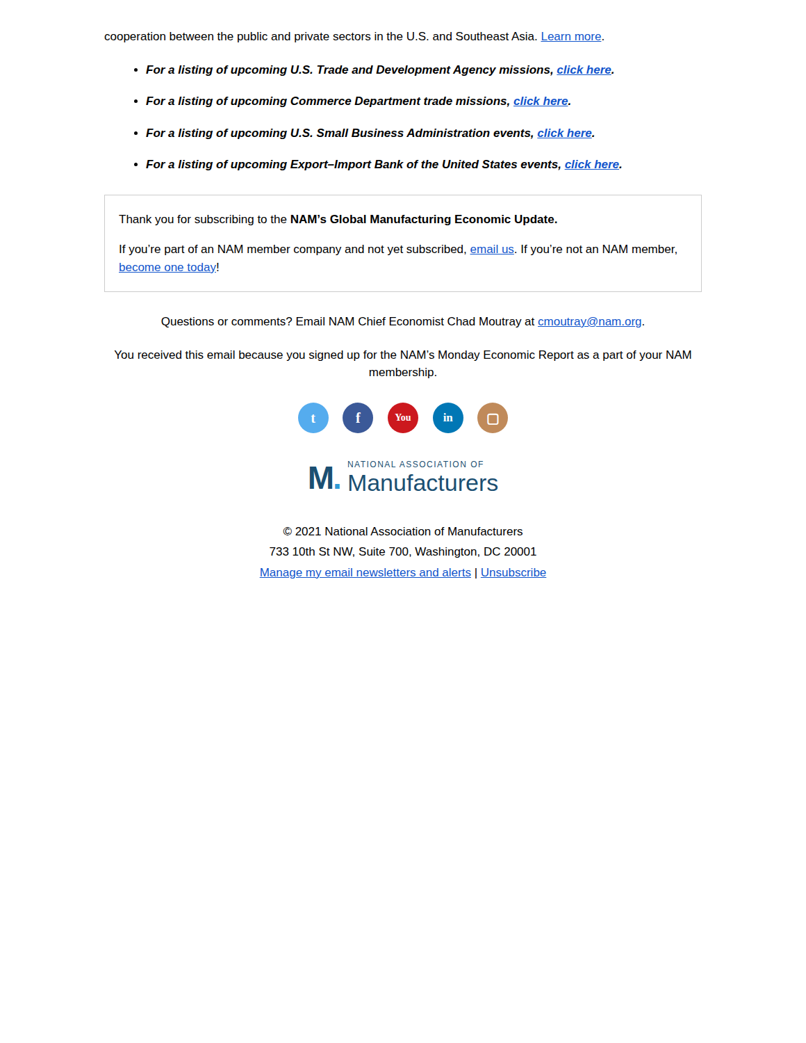cooperation between the public and private sectors in the U.S. and Southeast Asia. Learn more.
For a listing of upcoming U.S. Trade and Development Agency missions, click here.
For a listing of upcoming Commerce Department trade missions, click here.
For a listing of upcoming U.S. Small Business Administration events, click here.
For a listing of upcoming Export–Import Bank of the United States events, click here.
Thank you for subscribing to the NAM’s Global Manufacturing Economic Update.
If you’re part of an NAM member company and not yet subscribed, email us. If you’re not an NAM member, become one today!
Questions or comments? Email NAM Chief Economist Chad Moutray at cmoutray@nam.org.
You received this email because you signed up for the NAM’s Monday Economic Report as a part of your NAM membership.
t f You in ▢
M. NATIONAL ASSOCIATION OF Manufacturers
© 2021 National Association of Manufacturers
733 10th St NW, Suite 700, Washington, DC 20001
Manage my email newsletters and alerts | Unsubscribe